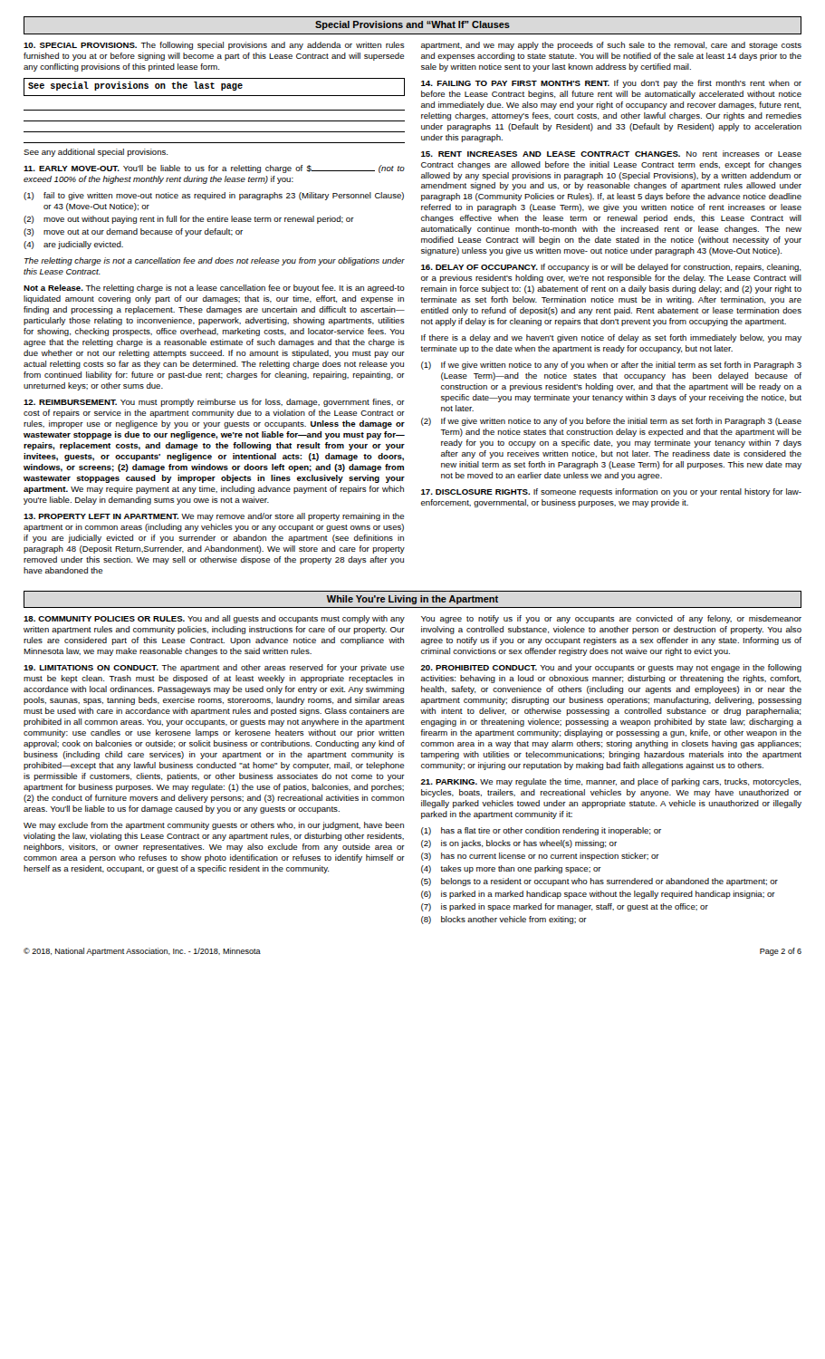Special Provisions and “What If” Clauses
10. SPECIAL PROVISIONS. The following special provisions and any addenda or written rules furnished to you at or before signing will become a part of this Lease Contract and will supersede any conflicting provisions of this printed lease form.
See special provisions on the last page
See any additional special provisions.
11. EARLY MOVE-OUT. You'll be liable to us for a reletting charge of $ (not to exceed 100% of the highest monthly rent during the lease term) if you:
(1) fail to give written move-out notice as required in paragraphs 23 (Military Personnel Clause) or 43 (Move-Out Notice); or
(2) move out without paying rent in full for the entire lease term or renewal period; or
(3) move out at our demand because of your default; or
(4) are judicially evicted.
The reletting charge is not a cancellation fee and does not release you from your obligations under this Lease Contract.
Not a Release. The reletting charge is not a lease cancellation fee or buyout fee. It is an agreed-to liquidated amount covering only part of our damages; that is, our time, effort, and expense in finding and processing a replacement. These damages are uncertain and difficult to ascertain— particularly those relating to inconvenience, paperwork, advertising, showing apartments, utilities for showing, checking prospects, office overhead, marketing costs, and locator-service fees. You agree that the reletting charge is a reasonable estimate of such damages and that the charge is due whether or not our reletting attempts succeed. If no amount is stipulated, you must pay our actual reletting costs so far as they can be determined. The reletting charge does not release you from continued liability for: future or past-due rent; charges for cleaning, repairing, repainting, or unreturned keys; or other sums due.
12. REIMBURSEMENT. You must promptly reimburse us for loss, damage, government fines, or cost of repairs or service in the apartment community due to a violation of the Lease Contract or rules, improper use or negligence by you or your guests or occupants. Unless the damage or wastewater stoppage is due to our negligence, we're not liable for—and you must pay for—repairs, replacement costs, and damage to the following that result from your or your invitees, guests, or occupants' negligence or intentional acts: (1) damage to doors, windows, or screens; (2) damage from windows or doors left open; and (3) damage from wastewater stoppages caused by improper objects in lines exclusively serving your apartment. We may require payment at any time, including advance payment of repairs for which you're liable. Delay in demanding sums you owe is not a waiver.
13. PROPERTY LEFT IN APARTMENT. We may remove and/or store all property remaining in the apartment or in common areas (including any vehicles you or any occupant or guest owns or uses) if you are judicially evicted or if you surrender or abandon the apartment (see definitions in paragraph 48 (Deposit Return,Surrender, and Abandonment). We will store and care for property removed under this section. We may sell or otherwise dispose of the property 28 days after you have abandoned the
apartment, and we may apply the proceeds of such sale to the removal, care and storage costs and expenses according to state statute. You will be notified of the sale at least 14 days prior to the sale by written notice sent to your last known address by certified mail.
14. FAILING TO PAY FIRST MONTH'S RENT. If you don't pay the first month's rent when or before the Lease Contract begins, all future rent will be automatically accelerated without notice and immediately due. We also may end your right of occupancy and recover damages, future rent, reletting charges, attorney's fees, court costs, and other lawful charges. Our rights and remedies under paragraphs 11 (Default by Resident) and 33 (Default by Resident) apply to acceleration under this paragraph.
15. RENT INCREASES AND LEASE CONTRACT CHANGES. No rent increases or Lease Contract changes are allowed before the initial Lease Contract term ends, except for changes allowed by any special provisions in paragraph 10 (Special Provisions), by a written addendum or amendment signed by you and us, or by reasonable changes of apartment rules allowed under paragraph 18 (Community Policies or Rules). If, at least 5 days before the advance notice deadline referred to in paragraph 3 (Lease Term), we give you written notice of rent increases or lease changes effective when the lease term or renewal period ends, this Lease Contract will automatically continue month-to-month with the increased rent or lease changes. The new modified Lease Contract will begin on the date stated in the notice (without necessity of your signature) unless you give us written move- out notice under paragraph 43 (Move-Out Notice).
16. DELAY OF OCCUPANCY. If occupancy is or will be delayed for construction, repairs, cleaning, or a previous resident's holding over, we're not responsible for the delay. The Lease Contract will remain in force subject to: (1) abatement of rent on a daily basis during delay; and (2) your right to terminate as set forth below. Termination notice must be in writing. After termination, you are entitled only to refund of deposit(s) and any rent paid. Rent abatement or lease termination does not apply if delay is for cleaning or repairs that don't prevent you from occupying the apartment.
If there is a delay and we haven't given notice of delay as set forth immediately below, you may terminate up to the date when the apartment is ready for occupancy, but not later.
(1) If we give written notice to any of you when or after the initial term as set forth in Paragraph 3 (Lease Term)—and the notice states that occupancy has been delayed because of construction or a previous resident's holding over, and that the apartment will be ready on a specific date—you may terminate your tenancy within 3 days of your receiving the notice, but not later.
(2) If we give written notice to any of you before the initial term as set forth in Paragraph 3 (Lease Term) and the notice states that construction delay is expected and that the apartment will be ready for you to occupy on a specific date, you may terminate your tenancy within 7 days after any of you receives written notice, but not later. The readiness date is considered the new initial term as set forth in Paragraph 3 (Lease Term) for all purposes. This new date may not be moved to an earlier date unless we and you agree.
17. DISCLOSURE RIGHTS. If someone requests information on you or your rental history for law-enforcement, governmental, or business purposes, we may provide it.
While You're Living in the Apartment
18. COMMUNITY POLICIES OR RULES. You and all guests and occupants must comply with any written apartment rules and community policies, including instructions for care of our property. Our rules are considered part of this Lease Contract. Upon advance notice and compliance with Minnesota law, we may make reasonable changes to the said written rules.
19. LIMITATIONS ON CONDUCT. The apartment and other areas reserved for your private use must be kept clean. Trash must be disposed of at least weekly in appropriate receptacles in accordance with local ordinances. Passageways may be used only for entry or exit. Any swimming pools, saunas, spas, tanning beds, exercise rooms, storerooms, laundry rooms, and similar areas must be used with care in accordance with apartment rules and posted signs. Glass containers are prohibited in all common areas. You, your occupants, or guests may not anywhere in the apartment community: use candles or use kerosene lamps or kerosene heaters without our prior written approval; cook on balconies or outside; or solicit business or contributions. Conducting any kind of business (including child care services) in your apartment or in the apartment community is prohibited—except that any lawful business conducted "at home" by computer, mail, or telephone is permissible if customers, clients, patients, or other business associates do not come to your apartment for business purposes. We may regulate: (1) the use of patios, balconies, and porches; (2) the conduct of furniture movers and delivery persons; and (3) recreational activities in common areas. You'll be liable to us for damage caused by you or any guests or occupants.
We may exclude from the apartment community guests or others who, in our judgment, have been violating the law, violating this Lease Contract or any apartment rules, or disturbing other residents, neighbors, visitors, or owner representatives. We may also exclude from any outside area or common area a person who refuses to show photo identification or refuses to identify himself or herself as a resident, occupant, or guest of a specific resident in the community.
You agree to notify us if you or any occupants are convicted of any felony, or misdemeanor involving a controlled substance, violence to another person or destruction of property. You also agree to notify us if you or any occupant registers as a sex offender in any state. Informing us of criminal convictions or sex offender registry does not waive our right to evict you.
20. PROHIBITED CONDUCT. You and your occupants or guests may not engage in the following activities: behaving in a loud or obnoxious manner; disturbing or threatening the rights, comfort, health, safety, or convenience of others (including our agents and employees) in or near the apartment community; disrupting our business operations; manufacturing, delivering, possessing with intent to deliver, or otherwise possessing a controlled substance or drug paraphernalia; engaging in or threatening violence; possessing a weapon prohibited by state law; discharging a firearm in the apartment community; displaying or possessing a gun, knife, or other weapon in the common area in a way that may alarm others; storing anything in closets having gas appliances; tampering with utilities or telecommunications; bringing hazardous materials into the apartment community; or injuring our reputation by making bad faith allegations against us to others.
21. PARKING. We may regulate the time, manner, and place of parking cars, trucks, motorcycles, bicycles, boats, trailers, and recreational vehicles by anyone. We may have unauthorized or illegally parked vehicles towed under an appropriate statute. A vehicle is unauthorized or illegally parked in the apartment community if it:
(1) has a flat tire or other condition rendering it inoperable; or
(2) is on jacks, blocks or has wheel(s) missing; or
(3) has no current license or no current inspection sticker; or
(4) takes up more than one parking space; or
(5) belongs to a resident or occupant who has surrendered or abandoned the apartment; or
(6) is parked in a marked handicap space without the legally required handicap insignia; or
(7) is parked in space marked for manager, staff, or guest at the office; or
(8) blocks another vehicle from exiting; or
© 2018, National Apartment Association, Inc. - 1/2018, Minnesota
Page 2 of 6